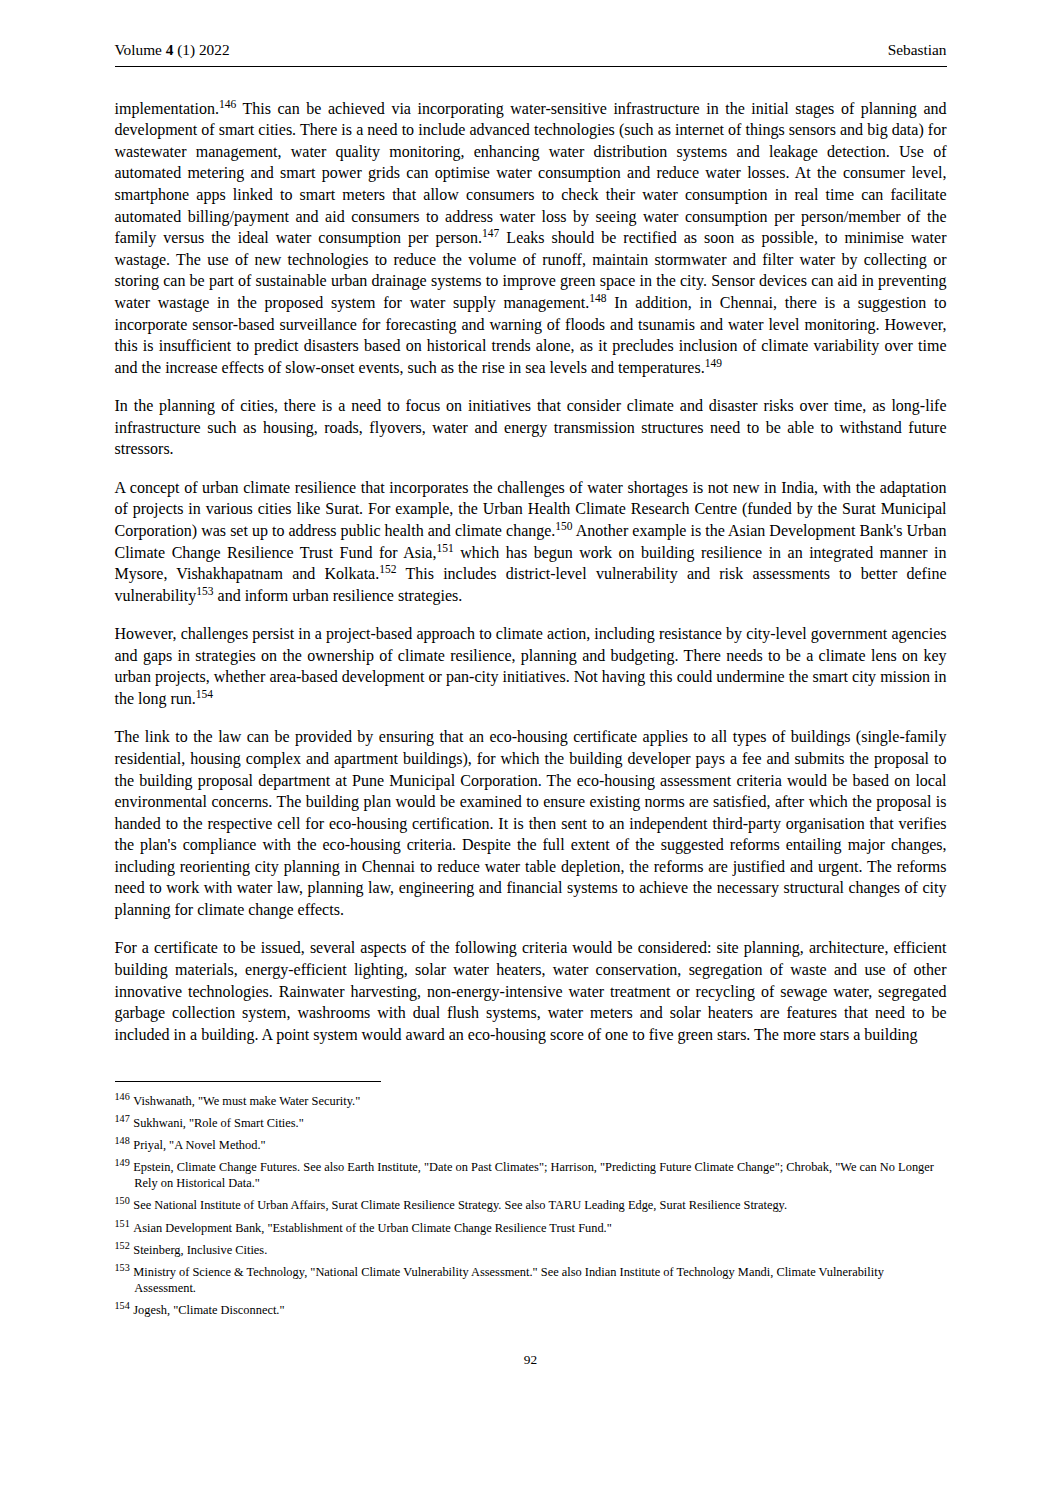Volume 4 (1) 2022
Sebastian
implementation.146 This can be achieved via incorporating water-sensitive infrastructure in the initial stages of planning and development of smart cities. There is a need to include advanced technologies (such as internet of things sensors and big data) for wastewater management, water quality monitoring, enhancing water distribution systems and leakage detection. Use of automated metering and smart power grids can optimise water consumption and reduce water losses. At the consumer level, smartphone apps linked to smart meters that allow consumers to check their water consumption in real time can facilitate automated billing/payment and aid consumers to address water loss by seeing water consumption per person/member of the family versus the ideal water consumption per person.147 Leaks should be rectified as soon as possible, to minimise water wastage. The use of new technologies to reduce the volume of runoff, maintain stormwater and filter water by collecting or storing can be part of sustainable urban drainage systems to improve green space in the city. Sensor devices can aid in preventing water wastage in the proposed system for water supply management.148 In addition, in Chennai, there is a suggestion to incorporate sensor-based surveillance for forecasting and warning of floods and tsunamis and water level monitoring. However, this is insufficient to predict disasters based on historical trends alone, as it precludes inclusion of climate variability over time and the increase effects of slow-onset events, such as the rise in sea levels and temperatures.149
In the planning of cities, there is a need to focus on initiatives that consider climate and disaster risks over time, as long-life infrastructure such as housing, roads, flyovers, water and energy transmission structures need to be able to withstand future stressors.
A concept of urban climate resilience that incorporates the challenges of water shortages is not new in India, with the adaptation of projects in various cities like Surat. For example, the Urban Health Climate Research Centre (funded by the Surat Municipal Corporation) was set up to address public health and climate change.150 Another example is the Asian Development Bank's Urban Climate Change Resilience Trust Fund for Asia,151 which has begun work on building resilience in an integrated manner in Mysore, Vishakhapatnam and Kolkata.152 This includes district-level vulnerability and risk assessments to better define vulnerability153 and inform urban resilience strategies.
However, challenges persist in a project-based approach to climate action, including resistance by city-level government agencies and gaps in strategies on the ownership of climate resilience, planning and budgeting. There needs to be a climate lens on key urban projects, whether area-based development or pan-city initiatives. Not having this could undermine the smart city mission in the long run.154
The link to the law can be provided by ensuring that an eco-housing certificate applies to all types of buildings (single-family residential, housing complex and apartment buildings), for which the building developer pays a fee and submits the proposal to the building proposal department at Pune Municipal Corporation. The eco-housing assessment criteria would be based on local environmental concerns. The building plan would be examined to ensure existing norms are satisfied, after which the proposal is handed to the respective cell for eco-housing certification. It is then sent to an independent third-party organisation that verifies the plan's compliance with the eco-housing criteria. Despite the full extent of the suggested reforms entailing major changes, including reorienting city planning in Chennai to reduce water table depletion, the reforms are justified and urgent. The reforms need to work with water law, planning law, engineering and financial systems to achieve the necessary structural changes of city planning for climate change effects.
For a certificate to be issued, several aspects of the following criteria would be considered: site planning, architecture, efficient building materials, energy-efficient lighting, solar water heaters, water conservation, segregation of waste and use of other innovative technologies. Rainwater harvesting, non-energy-intensive water treatment or recycling of sewage water, segregated garbage collection system, washrooms with dual flush systems, water meters and solar heaters are features that need to be included in a building. A point system would award an eco-housing score of one to five green stars. The more stars a building
146 Vishwanath, "We must make Water Security."
147 Sukhwani, "Role of Smart Cities."
148 Priyal, "A Novel Method."
149 Epstein, Climate Change Futures. See also Earth Institute, "Date on Past Climates"; Harrison, "Predicting Future Climate Change"; Chrobak, "We can No Longer Rely on Historical Data."
150 See National Institute of Urban Affairs, Surat Climate Resilience Strategy. See also TARU Leading Edge, Surat Resilience Strategy.
151 Asian Development Bank, "Establishment of the Urban Climate Change Resilience Trust Fund."
152 Steinberg, Inclusive Cities.
153 Ministry of Science & Technology, "National Climate Vulnerability Assessment." See also Indian Institute of Technology Mandi, Climate Vulnerability Assessment.
154 Jogesh, "Climate Disconnect."
92